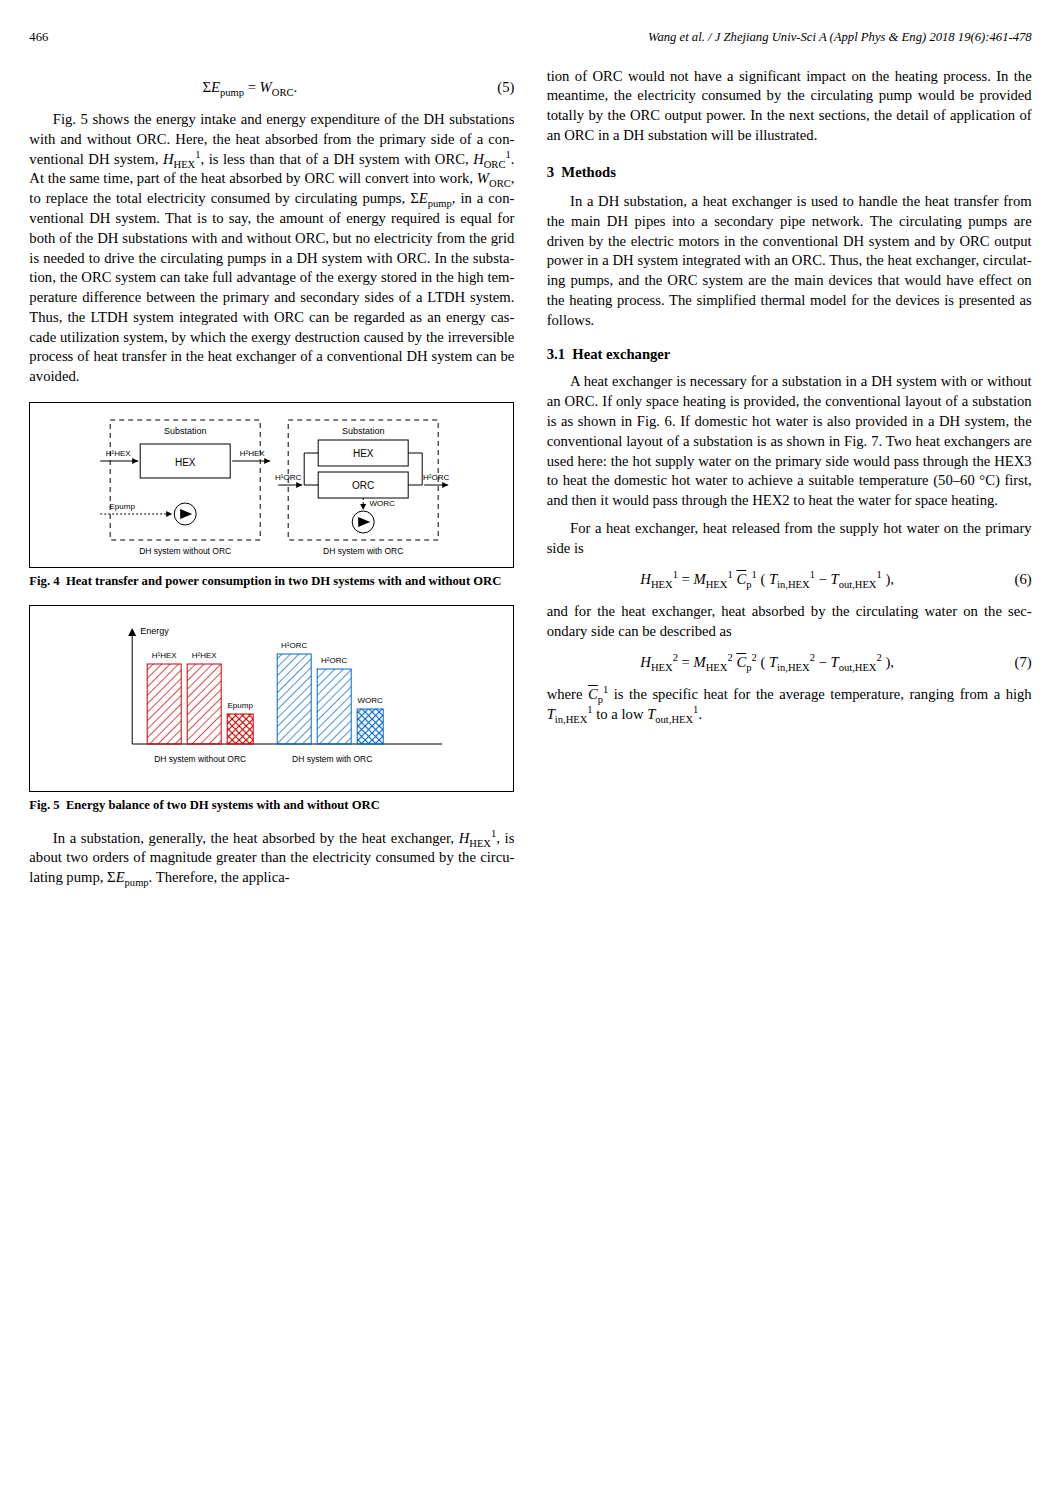466 Wang et al. / J Zhejiang Univ-Sci A (Appl Phys & Eng) 2018 19(6):461-478
ΣEpump = WORC. (5)
Fig. 5 shows the energy intake and energy expenditure of the DH substations with and without ORC. Here, the heat absorbed from the primary side of a conventional DH system, HHEX1, is less than that of a DH system with ORC, HORC1. At the same time, part of the heat absorbed by ORC will convert into work, WORC, to replace the total electricity consumed by circulating pumps, ΣEpump, in a conventional DH system. That is to say, the amount of energy required is equal for both of the DH substations with and without ORC, but no electricity from the grid is needed to drive the circulating pumps in a DH system with ORC. In the substation, the ORC system can take full advantage of the exergy stored in the high temperature difference between the primary and secondary sides of a LTDH system. Thus, the LTDH system integrated with ORC can be regarded as an energy cascade utilization system, by which the exergy destruction caused by the irreversible process of heat transfer in the heat exchanger of a conventional DH system can be avoided.
Substation HEX H¹HEX H²HEX Epump DH system without ORC Substation HEX ORC H¹ORC H²ORC WORC DH system with ORC
Fig. 4 Heat transfer and power consumption in two DH systems with and without ORC
Energy H¹HEX H²HEX Epump H¹ORC H²ORC WORC DH system without ORC DH system with ORC
Fig. 5 Energy balance of two DH systems with and without ORC
In a substation, generally, the heat absorbed by the heat exchanger, HHEX1, is about two orders of magnitude greater than the electricity consumed by the circulating pump, ΣEpump. Therefore, the applica-
tion of ORC would not have a significant impact on the heating process. In the meantime, the electricity consumed by the circulating pump would be provided totally by the ORC output power. In the next sections, the detail of application of an ORC in a DH substation will be illustrated.
3 Methods
In a DH substation, a heat exchanger is used to handle the heat transfer from the main DH pipes into a secondary pipe network. The circulating pumps are driven by the electric motors in the conventional DH system and by ORC output power in a DH system integrated with an ORC. Thus, the heat exchanger, circulating pumps, and the ORC system are the main devices that would have effect on the heating process. The simplified thermal model for the devices is presented as follows.
3.1 Heat exchanger
A heat exchanger is necessary for a substation in a DH system with or without an ORC. If only space heating is provided, the conventional layout of a substation is as shown in Fig. 6. If domestic hot water is also provided in a DH system, the conventional layout of a substation is as shown in Fig. 7. Two heat exchangers are used here: the hot supply water on the primary side would pass through the HEX3 to heat the domestic hot water to achieve a suitable temperature (50–60 °C) first, and then it would pass through the HEX2 to heat the water for space heating.
For a heat exchanger, heat released from the supply hot water on the primary side is
HHEX1 = MHEX1 Cp1 ( Tin,HEX1 − Tout,HEX1 ), (6)
and for the heat exchanger, heat absorbed by the circulating water on the secondary side can be described as
HHEX2 = MHEX2 Cp2 ( Tin,HEX2 − Tout,HEX2 ), (7)
where Cp1 is the specific heat for the average temperature, ranging from a high Tin,HEX1 to a low Tout,HEX1.